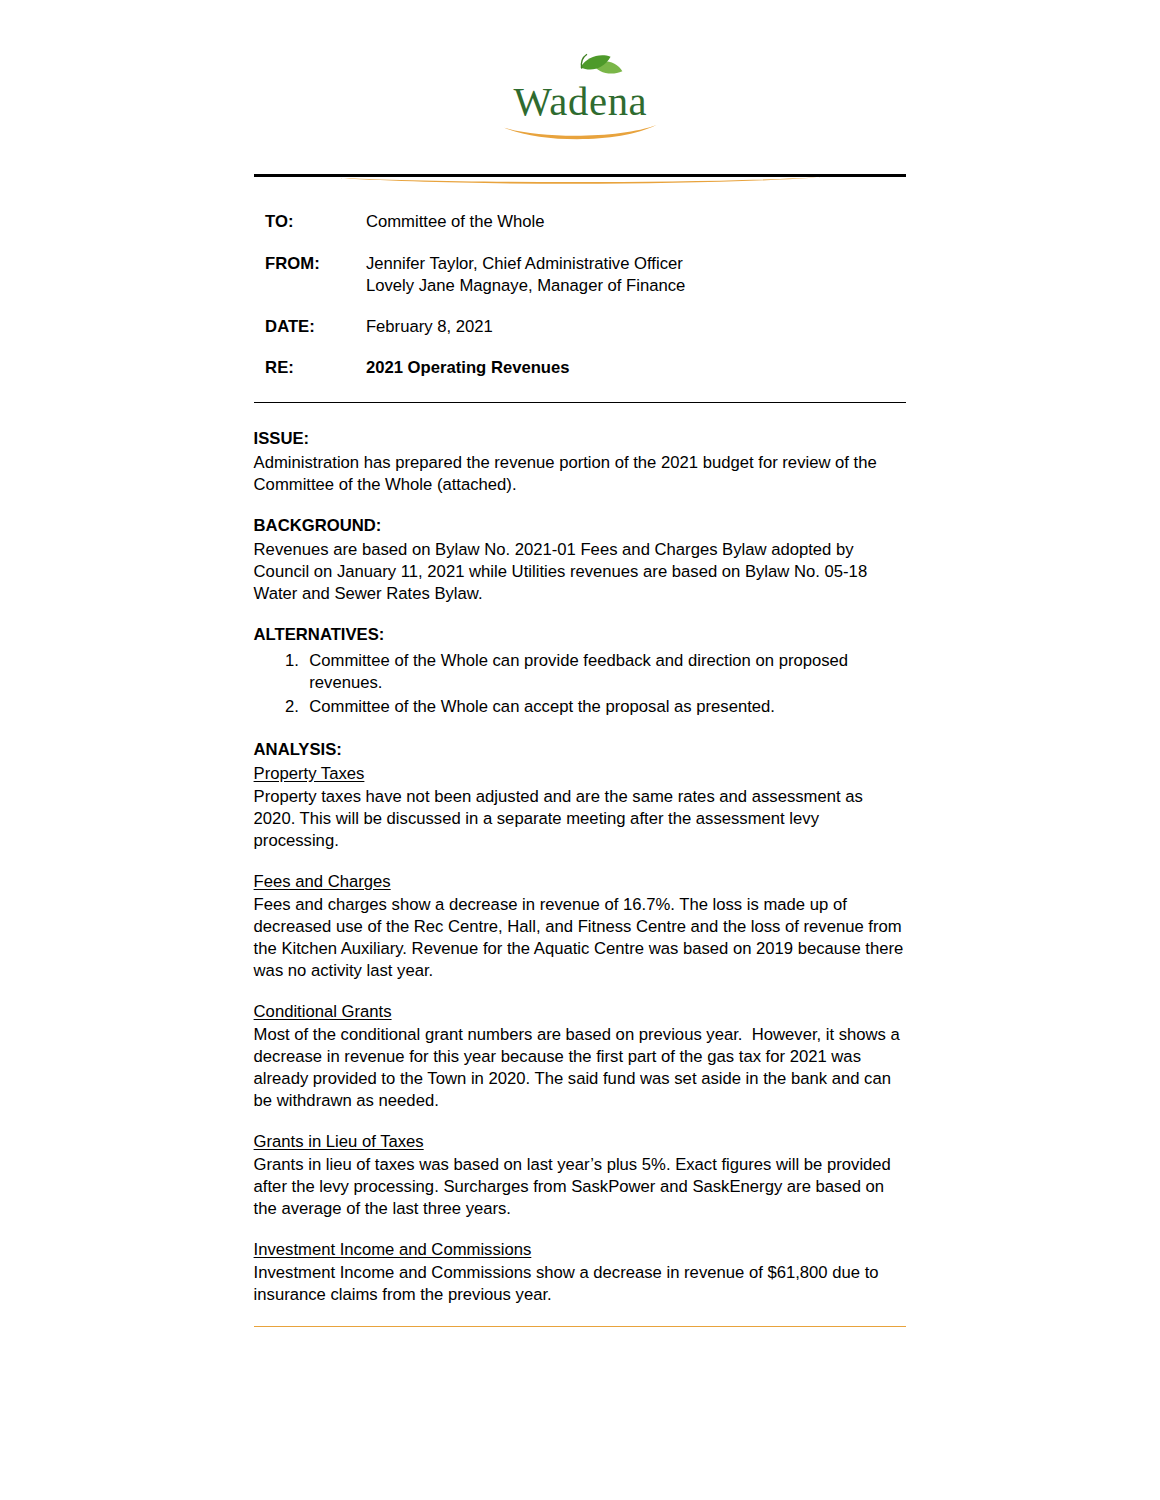Wadena
| TO: | Committee of the Whole |
| FROM: | Jennifer Taylor, Chief Administrative Officer Lovely Jane Magnaye, Manager of Finance |
| DATE: | February 8, 2021 |
| RE: | 2021 Operating Revenues |
ISSUE:
Administration has prepared the revenue portion of the 2021 budget for review of the Committee of the Whole (attached).
BACKGROUND:
Revenues are based on Bylaw No. 2021-01 Fees and Charges Bylaw adopted by Council on January 11, 2021 while Utilities revenues are based on Bylaw No. 05-18 Water and Sewer Rates Bylaw.
ALTERNATIVES:
Committee of the Whole can provide feedback and direction on proposed revenues.
Committee of the Whole can accept the proposal as presented.
ANALYSIS:
Property Taxes
Property taxes have not been adjusted and are the same rates and assessment as 2020. This will be discussed in a separate meeting after the assessment levy processing.
Fees and Charges
Fees and charges show a decrease in revenue of 16.7%. The loss is made up of decreased use of the Rec Centre, Hall, and Fitness Centre and the loss of revenue from the Kitchen Auxiliary. Revenue for the Aquatic Centre was based on 2019 because there was no activity last year.
Conditional Grants
Most of the conditional grant numbers are based on previous year. However, it shows a decrease in revenue for this year because the first part of the gas tax for 2021 was already provided to the Town in 2020. The said fund was set aside in the bank and can be withdrawn as needed.
Grants in Lieu of Taxes
Grants in lieu of taxes was based on last year’s plus 5%. Exact figures will be provided after the levy processing. Surcharges from SaskPower and SaskEnergy are based on the average of the last three years.
Investment Income and Commissions
Investment Income and Commissions show a decrease in revenue of $61,800 due to insurance claims from the previous year.